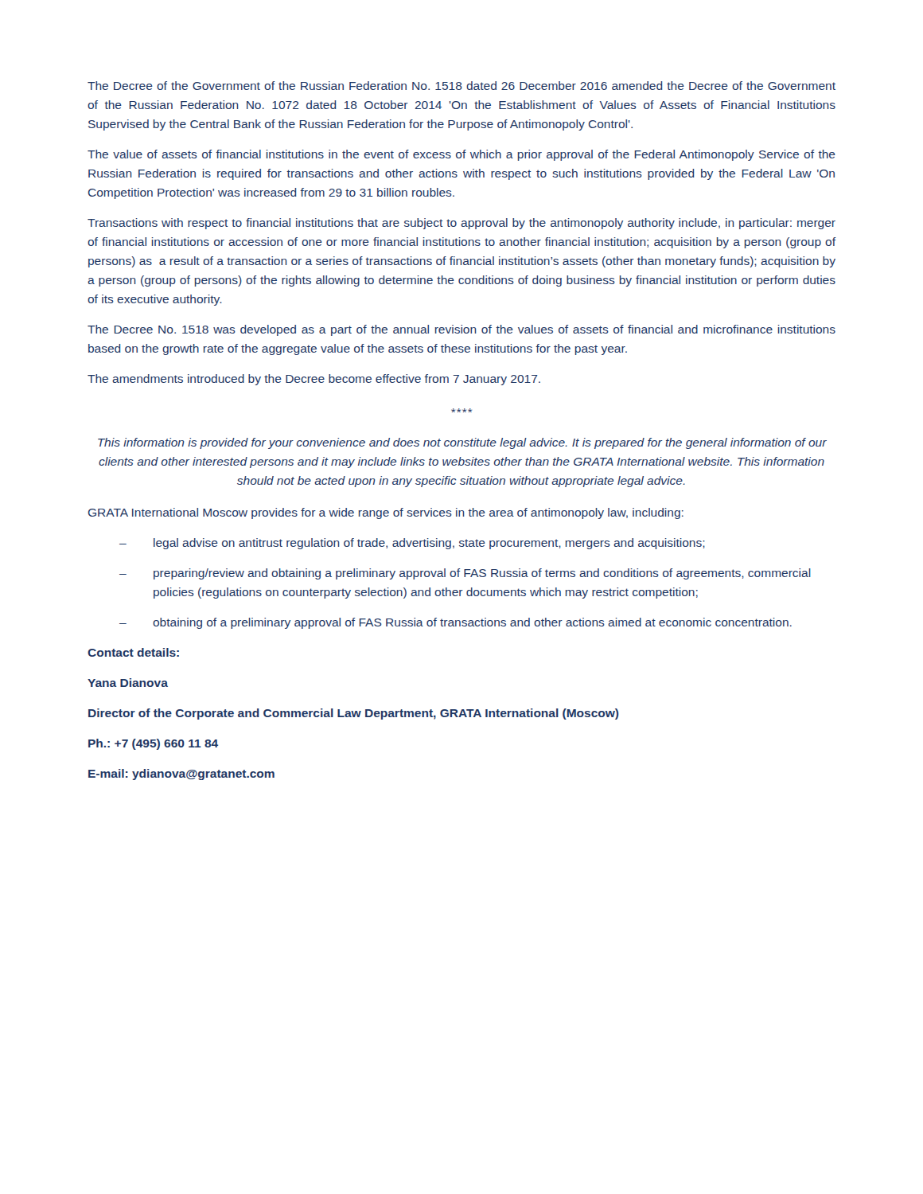The Decree of the Government of the Russian Federation No. 1518 dated 26 December 2016 amended the Decree of the Government of the Russian Federation No. 1072 dated 18 October 2014 'On the Establishment of Values of Assets of Financial Institutions Supervised by the Central Bank of the Russian Federation for the Purpose of Antimonopoly Control'.
The value of assets of financial institutions in the event of excess of which a prior approval of the Federal Antimonopoly Service of the Russian Federation is required for transactions and other actions with respect to such institutions provided by the Federal Law 'On Competition Protection' was increased from 29 to 31 billion roubles.
Transactions with respect to financial institutions that are subject to approval by the antimonopoly authority include, in particular: merger of financial institutions or accession of one or more financial institutions to another financial institution; acquisition by a person (group of persons) as a result of a transaction or a series of transactions of financial institution’s assets (other than monetary funds); acquisition by a person (group of persons) of the rights allowing to determine the conditions of doing business by financial institution or perform duties of its executive authority.
The Decree No. 1518 was developed as a part of the annual revision of the values of assets of financial and microfinance institutions based on the growth rate of the aggregate value of the assets of these institutions for the past year.
The amendments introduced by the Decree become effective from 7 January 2017.
****
This information is provided for your convenience and does not constitute legal advice. It is prepared for the general information of our clients and other interested persons and it may include links to websites other than the GRATA International website. This information should not be acted upon in any specific situation without appropriate legal advice.
GRATA International Moscow provides for a wide range of services in the area of antimonopoly law, including:
legal advise on antitrust regulation of trade, advertising, state procurement, mergers and acquisitions;
preparing/review and obtaining a preliminary approval of FAS Russia of terms and conditions of agreements, commercial policies (regulations on counterparty selection) and other documents which may restrict competition;
obtaining of a preliminary approval of FAS Russia of transactions and other actions aimed at economic concentration.
Contact details:
Yana Dianova
Director of the Corporate and Commercial Law Department, GRATA International (Moscow)
Ph.: +7 (495) 660 11 84
E-mail: ydianova@gratanet.com